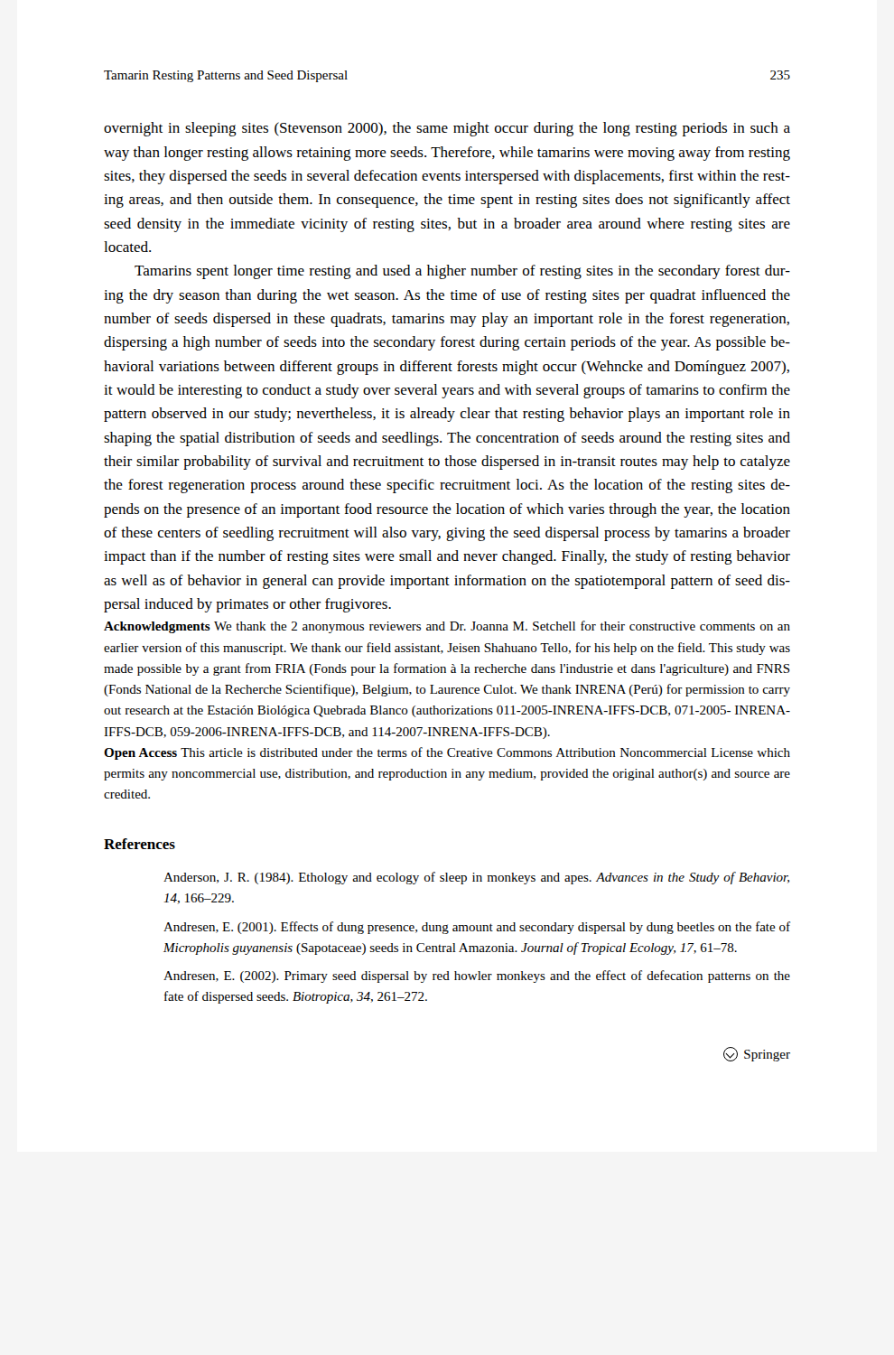Tamarin Resting Patterns and Seed Dispersal 235
overnight in sleeping sites (Stevenson 2000), the same might occur during the long resting periods in such a way than longer resting allows retaining more seeds. Therefore, while tamarins were moving away from resting sites, they dispersed the seeds in several defecation events interspersed with displacements, first within the resting areas, and then outside them. In consequence, the time spent in resting sites does not significantly affect seed density in the immediate vicinity of resting sites, but in a broader area around where resting sites are located.
Tamarins spent longer time resting and used a higher number of resting sites in the secondary forest during the dry season than during the wet season. As the time of use of resting sites per quadrat influenced the number of seeds dispersed in these quadrats, tamarins may play an important role in the forest regeneration, dispersing a high number of seeds into the secondary forest during certain periods of the year. As possible behavioral variations between different groups in different forests might occur (Wehncke and Domínguez 2007), it would be interesting to conduct a study over several years and with several groups of tamarins to confirm the pattern observed in our study; nevertheless, it is already clear that resting behavior plays an important role in shaping the spatial distribution of seeds and seedlings. The concentration of seeds around the resting sites and their similar probability of survival and recruitment to those dispersed in in-transit routes may help to catalyze the forest regeneration process around these specific recruitment loci. As the location of the resting sites depends on the presence of an important food resource the location of which varies through the year, the location of these centers of seedling recruitment will also vary, giving the seed dispersal process by tamarins a broader impact than if the number of resting sites were small and never changed. Finally, the study of resting behavior as well as of behavior in general can provide important information on the spatiotemporal pattern of seed dispersal induced by primates or other frugivores.
Acknowledgments We thank the 2 anonymous reviewers and Dr. Joanna M. Setchell for their constructive comments on an earlier version of this manuscript. We thank our field assistant, Jeisen Shahuano Tello, for his help on the field. This study was made possible by a grant from FRIA (Fonds pour la formation à la recherche dans l'industrie et dans l'agriculture) and FNRS (Fonds National de la Recherche Scientifique), Belgium, to Laurence Culot. We thank INRENA (Perú) for permission to carry out research at the Estación Biológica Quebrada Blanco (authorizations 011-2005-INRENA-IFFS-DCB, 071-2005- INRENA-IFFS-DCB, 059-2006-INRENA-IFFS-DCB, and 114-2007-INRENA-IFFS-DCB).
Open Access This article is distributed under the terms of the Creative Commons Attribution Noncommercial License which permits any noncommercial use, distribution, and reproduction in any medium, provided the original author(s) and source are credited.
References
Anderson, J. R. (1984). Ethology and ecology of sleep in monkeys and apes. Advances in the Study of Behavior, 14, 166–229.
Andresen, E. (2001). Effects of dung presence, dung amount and secondary dispersal by dung beetles on the fate of Micropholis guyanensis (Sapotaceae) seeds in Central Amazonia. Journal of Tropical Ecology, 17, 61–78.
Andresen, E. (2002). Primary seed dispersal by red howler monkeys and the effect of defecation patterns on the fate of dispersed seeds. Biotropica, 34, 261–272.
Springer